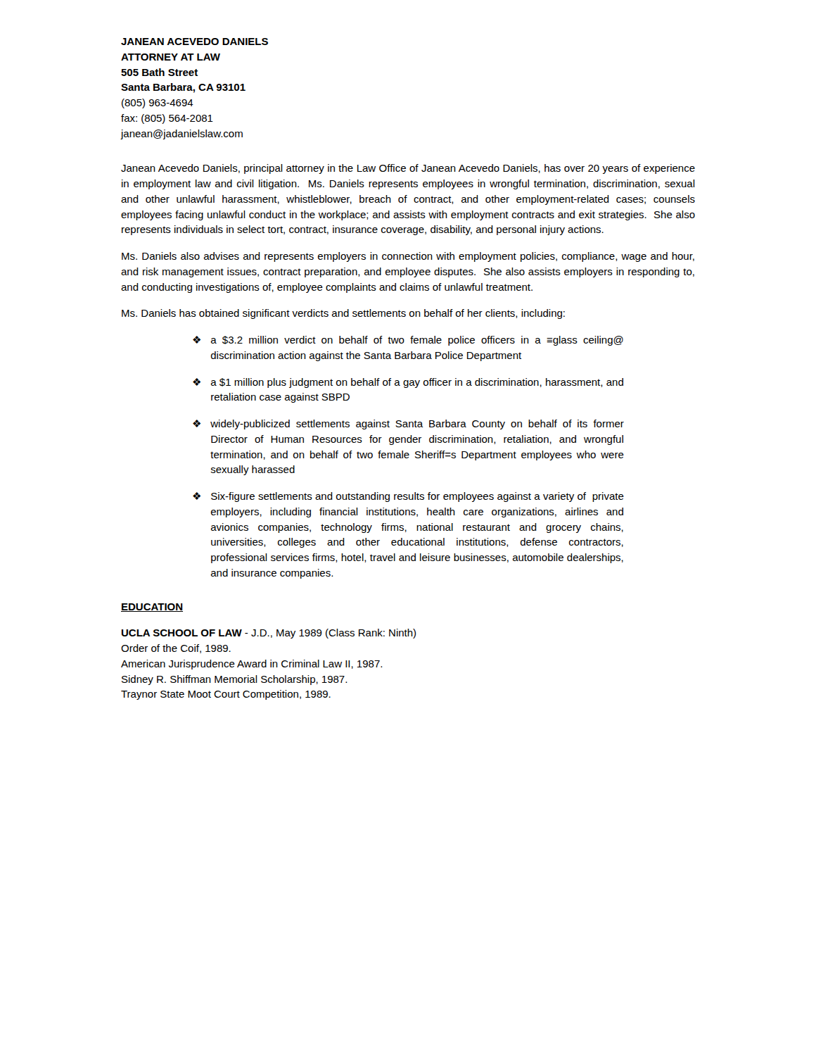JANEAN ACEVEDO DANIELS
ATTORNEY AT LAW
505 Bath Street
Santa Barbara, CA 93101
(805) 963-4694
fax: (805) 564-2081
janean@jadanielslaw.com
Janean Acevedo Daniels, principal attorney in the Law Office of Janean Acevedo Daniels, has over 20 years of experience in employment law and civil litigation. Ms. Daniels represents employees in wrongful termination, discrimination, sexual and other unlawful harassment, whistleblower, breach of contract, and other employment-related cases; counsels employees facing unlawful conduct in the workplace; and assists with employment contracts and exit strategies. She also represents individuals in select tort, contract, insurance coverage, disability, and personal injury actions.
Ms. Daniels also advises and represents employers in connection with employment policies, compliance, wage and hour, and risk management issues, contract preparation, and employee disputes. She also assists employers in responding to, and conducting investigations of, employee complaints and claims of unlawful treatment.
Ms. Daniels has obtained significant verdicts and settlements on behalf of her clients, including:
a $3.2 million verdict on behalf of two female police officers in a ≡glass ceiling@ discrimination action against the Santa Barbara Police Department
a $1 million plus judgment on behalf of a gay officer in a discrimination, harassment, and retaliation case against SBPD
widely-publicized settlements against Santa Barbara County on behalf of its former Director of Human Resources for gender discrimination, retaliation, and wrongful termination, and on behalf of two female Sheriff=s Department employees who were sexually harassed
Six-figure settlements and outstanding results for employees against a variety of private employers, including financial institutions, health care organizations, airlines and avionics companies, technology firms, national restaurant and grocery chains, universities, colleges and other educational institutions, defense contractors, professional services firms, hotel, travel and leisure businesses, automobile dealerships, and insurance companies.
EDUCATION
UCLA SCHOOL OF LAW - J.D., May 1989 (Class Rank: Ninth)
Order of the Coif, 1989.
American Jurisprudence Award in Criminal Law II, 1987.
Sidney R. Shiffman Memorial Scholarship, 1987.
Traynor State Moot Court Competition, 1989.